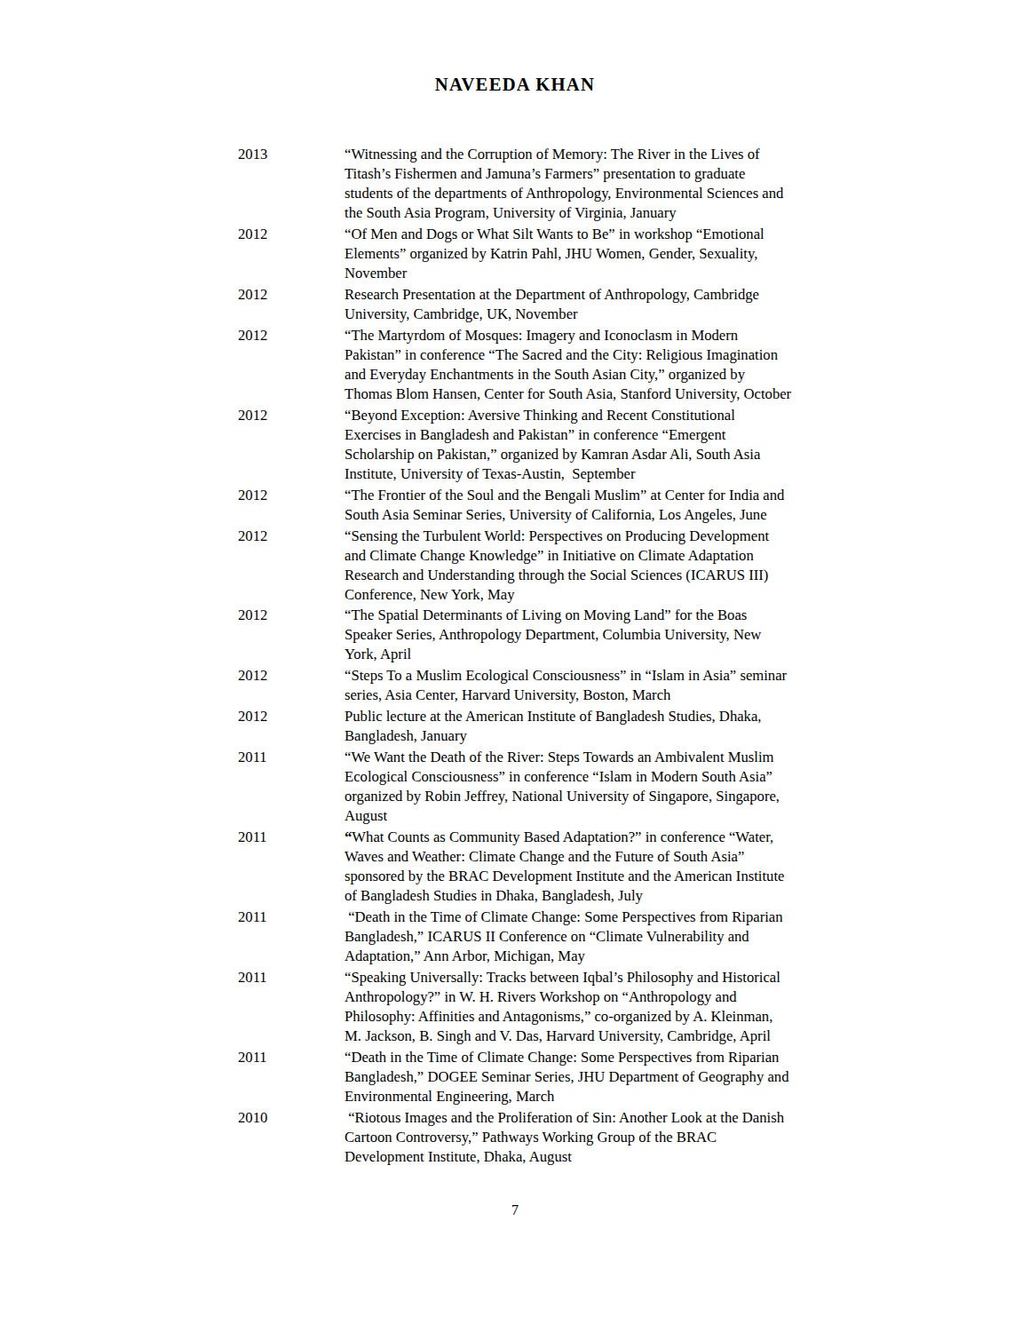Naveeda Khan
| 2013 | “Witnessing and the Corruption of Memory: The River in the Lives of Titash’s Fishermen and Jamuna’s Farmers” presentation to graduate students of the departments of Anthropology, Environmental Sciences and the South Asia Program, University of Virginia, January |
| 2012 | “Of Men and Dogs or What Silt Wants to Be” in workshop “Emotional Elements” organized by Katrin Pahl, JHU Women, Gender, Sexuality, November |
| 2012 | Research Presentation at the Department of Anthropology, Cambridge University, Cambridge, UK, November |
| 2012 | “The Martyrdom of Mosques: Imagery and Iconoclasm in Modern Pakistan” in conference “The Sacred and the City: Religious Imagination and Everyday Enchantments in the South Asian City,” organized by Thomas Blom Hansen, Center for South Asia, Stanford University, October |
| 2012 | “Beyond Exception: Aversive Thinking and Recent Constitutional Exercises in Bangladesh and Pakistan” in conference “Emergent Scholarship on Pakistan,” organized by Kamran Asdar Ali, South Asia Institute, University of Texas-Austin, September |
| 2012 | “The Frontier of the Soul and the Bengali Muslim” at Center for India and South Asia Seminar Series, University of California, Los Angeles, June |
| 2012 | “Sensing the Turbulent World: Perspectives on Producing Development and Climate Change Knowledge” in Initiative on Climate Adaptation Research and Understanding through the Social Sciences (ICARUS III) Conference, New York, May |
| 2012 | “The Spatial Determinants of Living on Moving Land” for the Boas Speaker Series, Anthropology Department, Columbia University, New York, April |
| 2012 | “Steps To a Muslim Ecological Consciousness” in “Islam in Asia” seminar series, Asia Center, Harvard University, Boston, March |
| 2012 | Public lecture at the American Institute of Bangladesh Studies, Dhaka, Bangladesh, January |
| 2011 | “We Want the Death of the River: Steps Towards an Ambivalent Muslim Ecological Consciousness” in conference “Islam in Modern South Asia” organized by Robin Jeffrey, National University of Singapore, Singapore, August |
| 2011 | “ What Counts as Community Based Adaptation?” in conference “Water, Waves and Weather: Climate Change and the Future of South Asia” sponsored by the BRAC Development Institute and the American Institute of Bangladesh Studies in Dhaka, Bangladesh, July |
| 2011 | “Death in the Time of Climate Change: Some Perspectives from Riparian Bangladesh,” ICARUS II Conference on “Climate Vulnerability and Adaptation,” Ann Arbor, Michigan, May |
| 2011 | “Speaking Universally: Tracks between Iqbal’s Philosophy and Historical Anthropology?” in W. H. Rivers Workshop on “Anthropology and Philosophy: Affinities and Antagonisms,” co-organized by A. Kleinman, M. Jackson, B. Singh and V. Das, Harvard University, Cambridge, April |
| 2011 | “Death in the Time of Climate Change: Some Perspectives from Riparian Bangladesh,” DOGEE Seminar Series, JHU Department of Geography and Environmental Engineering, March |
| 2010 | “Riotous Images and the Proliferation of Sin: Another Look at the Danish Cartoon Controversy,” Pathways Working Group of the BRAC Development Institute, Dhaka, August |
7